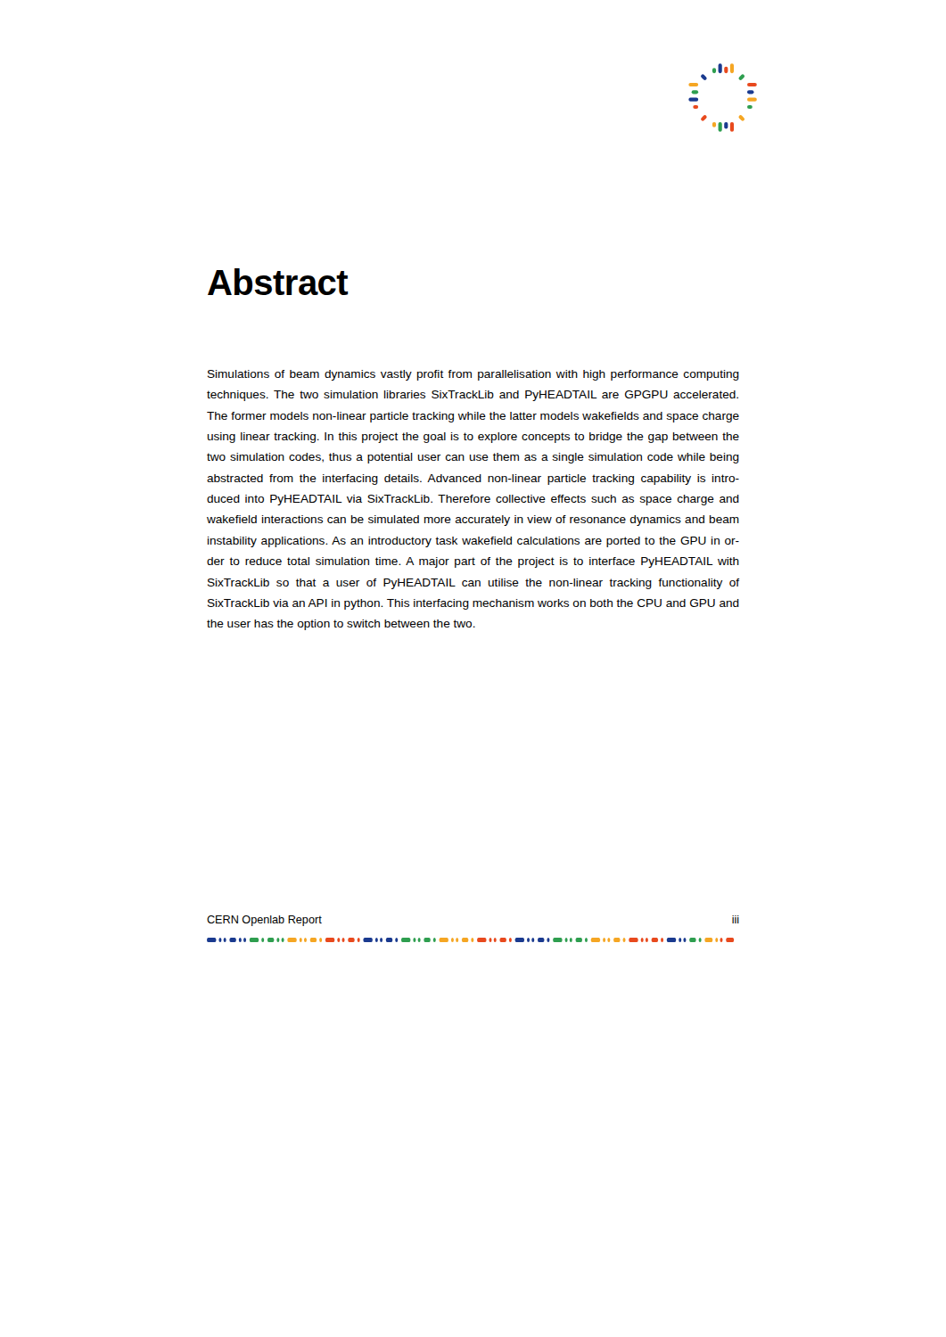Abstract
Simulations of beam dynamics vastly profit from parallelisation with high performance computing techniques. The two simulation libraries SixTrackLib and PyHEADTAIL are GPGPU accelerated. The former models non-linear particle tracking while the latter models wakefields and space charge using linear tracking. In this project the goal is to explore concepts to bridge the gap between the two simulation codes, thus a potential user can use them as a single simulation code while being abstracted from the interfacing details. Advanced non-linear particle tracking capability is introduced into PyHEADTAIL via SixTrackLib. Therefore collective effects such as space charge and wakefield interactions can be simulated more accurately in view of resonance dynamics and beam instability applications. As an introductory task wakefield calculations are ported to the GPU in order to reduce total simulation time. A major part of the project is to interface PyHEADTAIL with SixTrackLib so that a user of PyHEADTAIL can utilise the non-linear tracking functionality of SixTrackLib via an API in python. This interfacing mechanism works on both the CPU and GPU and the user has the option to switch between the two.
CERN Openlab Report iii